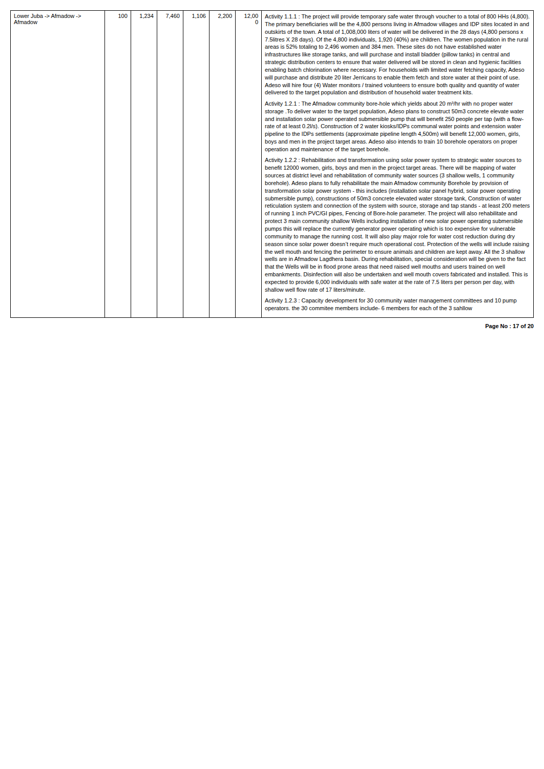| Lower Juba -> Afmadow -> Afmadow | 100 | 1,234 | 7,460 | 1,106 | 2,200 | 12,00 0 | Activity 1.1.1 : The project will provide temporary safe water through voucher to a total of 800 HHs (4,800). The primary beneficiaries will be the 4,800 persons living in Afmadow villages and IDP sites located in and outskirts of the town. A total of 1,008,000 liters of water will be delivered in the 28 days (4,800 persons x 7.5litres X 28 days). Of the 4,800 individuals, 1,920 (40%) are children. The women population in the rural areas is 52% totaling to 2,496 women and 384 men. These sites do not have established water infrastructures like storage tanks, and will purchase and install bladder (pillow tanks) in central and strategic distribution centers to ensure that water delivered will be stored in clean and hygienic facilities enabling batch chlorination where necessary. For households with limited water fetching capacity, Adeso will purchase and distribute 20 liter Jerricans to enable them fetch and store water at their point of use. Adeso will hire four (4) Water monitors / trained volunteers to ensure both quality and quantity of water delivered to the target population and distribution of household water treatment kits. Activity 1.2.1 : The Afmadow community bore-hole which yields about 20 m³/hr with no proper water storage .To deliver water to the target population, Adeso plans to construct 50m3 concrete elevate water and installation solar power operated submersible pump that will benefit 250 people per tap (with a flow-rate of at least 0.2l/s). Construction of 2 water kiosks/IDPs communal water points and extension water pipeline to the IDPs settlements (approximate pipeline length 4,500m) will benefit 12,000 women, girls, boys and men in the project target areas. Adeso also intends to train 10 borehole operators on proper operation and maintenance of the target borehole. Activity 1.2.2 : Rehabilitation and transformation using solar power system to strategic water sources to benefit 12000 women, girls, boys and men in the project target areas. There will be mapping of water sources at district level and rehabilitation of community water sources (3 shallow wells, 1 community borehole). Adeso plans to fully rehabilitate the main Afmadow community Borehole by provision of transformation solar power system - this includes (installation solar panel hybrid, solar power operating submersible pump), constructions of 50m3 concrete elevated water storage tank, Construction of water reticulation system and connection of the system with source, storage and tap stands - at least 200 meters of running 1 inch PVC/GI pipes, Fencing of Bore-hole parameter. The project will also rehabilitate and protect 3 main community shallow Wells including installation of new solar power operating submersible pumps this will replace the currently generator power operating which is too expensive for vulnerable community to manage the running cost. It will also play major role for water cost reduction during dry season since solar power doesn’t require much operational cost. Protection of the wells will include raising the well mouth and fencing the perimeter to ensure animals and children are kept away. All the 3 shallow wells are in Afmadow Lagdhera basin. During rehabilitation, special consideration will be given to the fact that the Wells will be in flood prone areas that need raised well mouths and users trained on well embankments. Disinfection will also be undertaken and well mouth covers fabricated and installed. This is expected to provide 6,000 individuals with safe water at the rate of 7.5 liters per person per day, with shallow well flow rate of 17 liters/minute. Activity 1.2.3 : Capacity development for 30 community water management committees and 10 pump operators. the 30 commitee members include- 6 members for each of the 3 sahllow |
Page No : 17 of 20